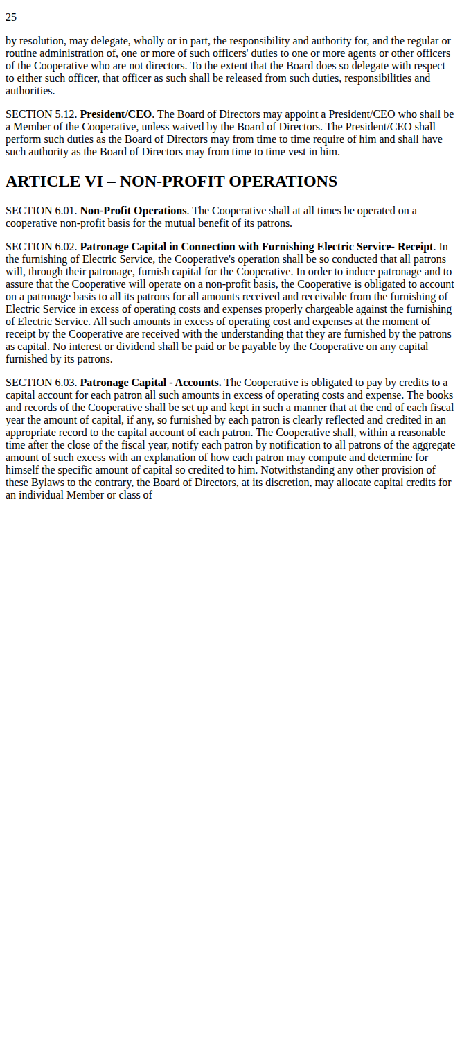25
by resolution, may delegate, wholly or in part, the responsibility and authority for, and the regular or routine administration of, one or more of such officers' duties to one or more agents or other officers of the Cooperative who are not directors. To the extent that the Board does so delegate with respect to either such officer, that officer as such shall be released from such duties, responsibilities and authorities.
SECTION 5.12. President/CEO. The Board of Directors may appoint a President/CEO who shall be a Member of the Cooperative, unless waived by the Board of Directors. The President/CEO shall perform such duties as the Board of Directors may from time to time require of him and shall have such authority as the Board of Directors may from time to time vest in him.
ARTICLE VI – NON-PROFIT OPERATIONS
SECTION 6.01. Non-Profit Operations. The Cooperative shall at all times be operated on a cooperative non-profit basis for the mutual benefit of its patrons.
SECTION 6.02. Patronage Capital in Connection with Furnishing Electric Service- Receipt. In the furnishing of Electric Service, the Cooperative's operation shall be so conducted that all patrons will, through their patronage, furnish capital for the Cooperative. In order to induce patronage and to assure that the Cooperative will operate on a non-profit basis, the Cooperative is obligated to account on a patronage basis to all its patrons for all amounts received and receivable from the furnishing of Electric Service in excess of operating costs and expenses properly chargeable against the furnishing of Electric Service. All such amounts in excess of operating cost and expenses at the moment of receipt by the Cooperative are received with the understanding that they are furnished by the patrons as capital. No interest or dividend shall be paid or be payable by the Cooperative on any capital furnished by its patrons.
SECTION 6.03. Patronage Capital - Accounts. The Cooperative is obligated to pay by credits to a capital account for each patron all such amounts in excess of operating costs and expense. The books and records of the Cooperative shall be set up and kept in such a manner that at the end of each fiscal year the amount of capital, if any, so furnished by each patron is clearly reflected and credited in an appropriate record to the capital account of each patron. The Cooperative shall, within a reasonable time after the close of the fiscal year, notify each patron by notification to all patrons of the aggregate amount of such excess with an explanation of how each patron may compute and determine for himself the specific amount of capital so credited to him. Notwithstanding any other provision of these Bylaws to the contrary, the Board of Directors, at its discretion, may allocate capital credits for an individual Member or class of